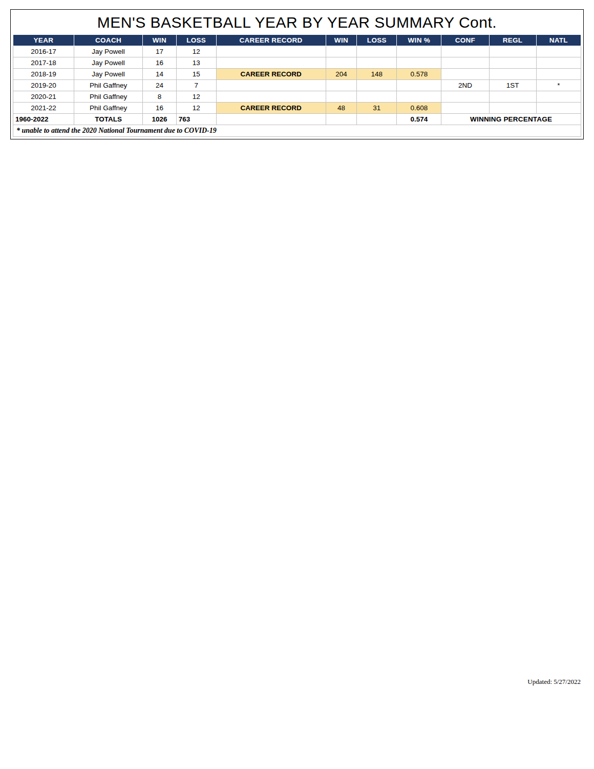MEN'S BASKETBALL YEAR BY YEAR SUMMARY Cont.
| YEAR | COACH | WIN | LOSS | CAREER RECORD | WIN | LOSS | WIN % | CONF | REGL | NATL |
| --- | --- | --- | --- | --- | --- | --- | --- | --- | --- | --- |
| 2016-17 | Jay Powell | 17 | 12 | | | | | | | |
| 2017-18 | Jay Powell | 16 | 13 | | | | | | | |
| 2018-19 | Jay Powell | 14 | 15 | CAREER RECORD | 204 | 148 | 0.578 | | | |
| 2019-20 | Phil Gaffney | 24 | 7 | | | | | 2ND | 1ST | * |
| 2020-21 | Phil Gaffney | 8 | 12 | | | | | | | |
| 2021-22 | Phil Gaffney | 16 | 12 | CAREER RECORD | 48 | 31 | 0.608 | | | |
| 1960-2022 | TOTALS | 1026 | 763 | | | | 0.574 | WINNING PERCENTAGE |
| * unable to attend the 2020 National Tournament due to COVID-19 |
Updated: 5/27/2022